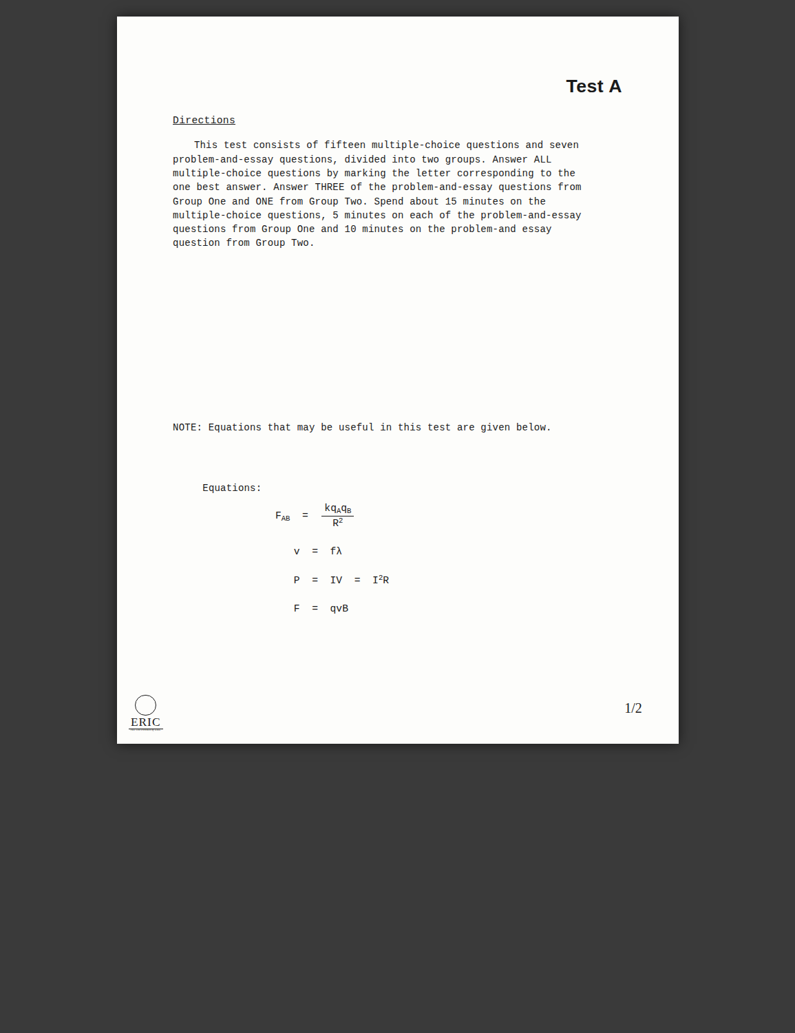Test A
Directions
This test consists of fifteen multiple-choice questions and seven problem-and-essay questions, divided into two groups. Answer ALL multiple-choice questions by marking the letter corresponding to the one best answer. Answer THREE of the problem-and-essay questions from Group One and ONE from Group Two. Spend about 15 minutes on the multiple-choice questions, 5 minutes on each of the problem-and-essay questions from Group One and 10 minutes on the problem-and essay question from Group Two.
NOTE: Equations that may be useful in this test are given below.
Equations:
FAB = kqAqB R2
v = fλ
P = IV = I2R
F = qvB
1/2
ERIC Full Text Provided by ERIC